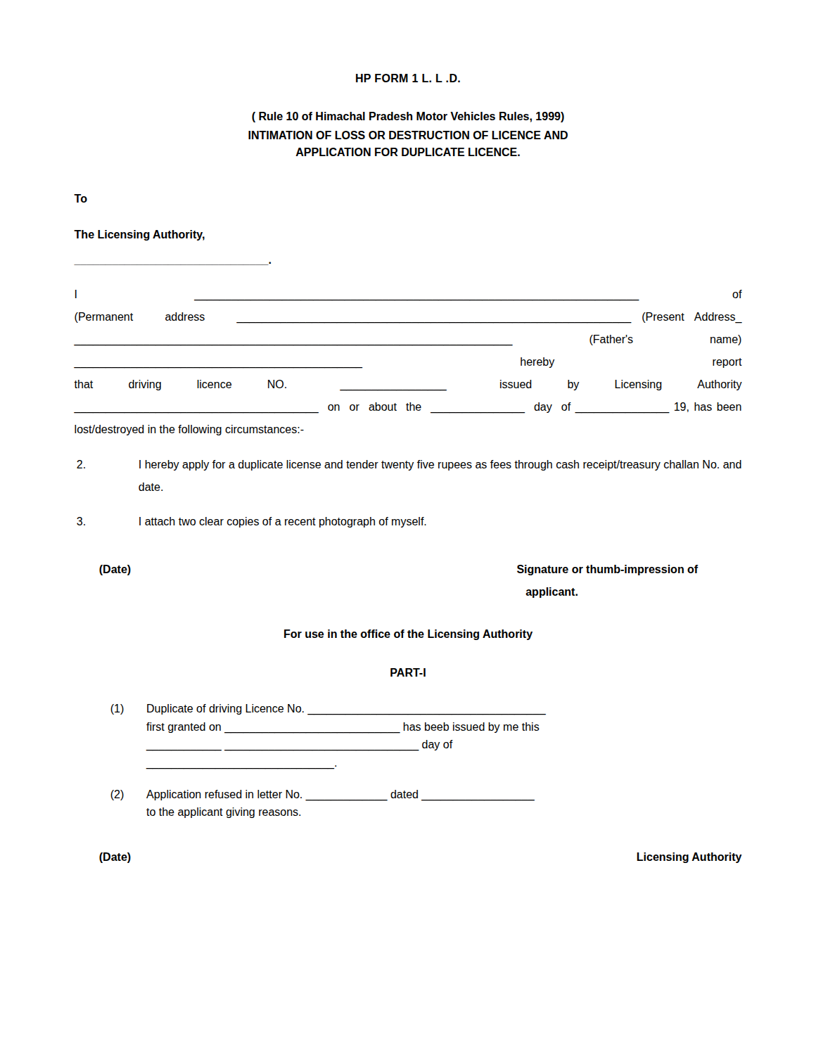HP FORM 1 L. L .D.
( Rule 10 of Himachal Pradesh Motor Vehicles Rules, 1999)
INTIMATION OF LOSS OR DESTRUCTION OF LICENCE AND
APPLICATION FOR DUPLICATE LICENCE.
To
The Licensing Authority,
_______________________________.
I _______________________________________________________________________ of (Permanent address _______________________________________________________________ (Present Address_ ______________________________________________________________________ (Father's name) ______________________________________________ hereby report that driving licence NO. _________________ issued by Licensing Authority _______________________________________ on or about the _______________ day of _______________ 19, has been lost/destroyed in the following circumstances:-
2.
I hereby apply for a duplicate license and tender twenty five rupees as fees through cash receipt/treasury challan No. and date.
3.
I attach two clear copies of a recent photograph of myself.
(Date)
Signature or thumb-impression ofapplicant.
For use in the office of the Licensing Authority
PART-I
(1)
Duplicate of driving Licence No. ______________________________________
first granted on ____________________________ has beeb issued by me this
____________ _______________________________ day of
______________________________.
(2)
Application refused in letter No. _____________ dated __________________
to the applicant giving reasons.
(Date)
Licensing Authority